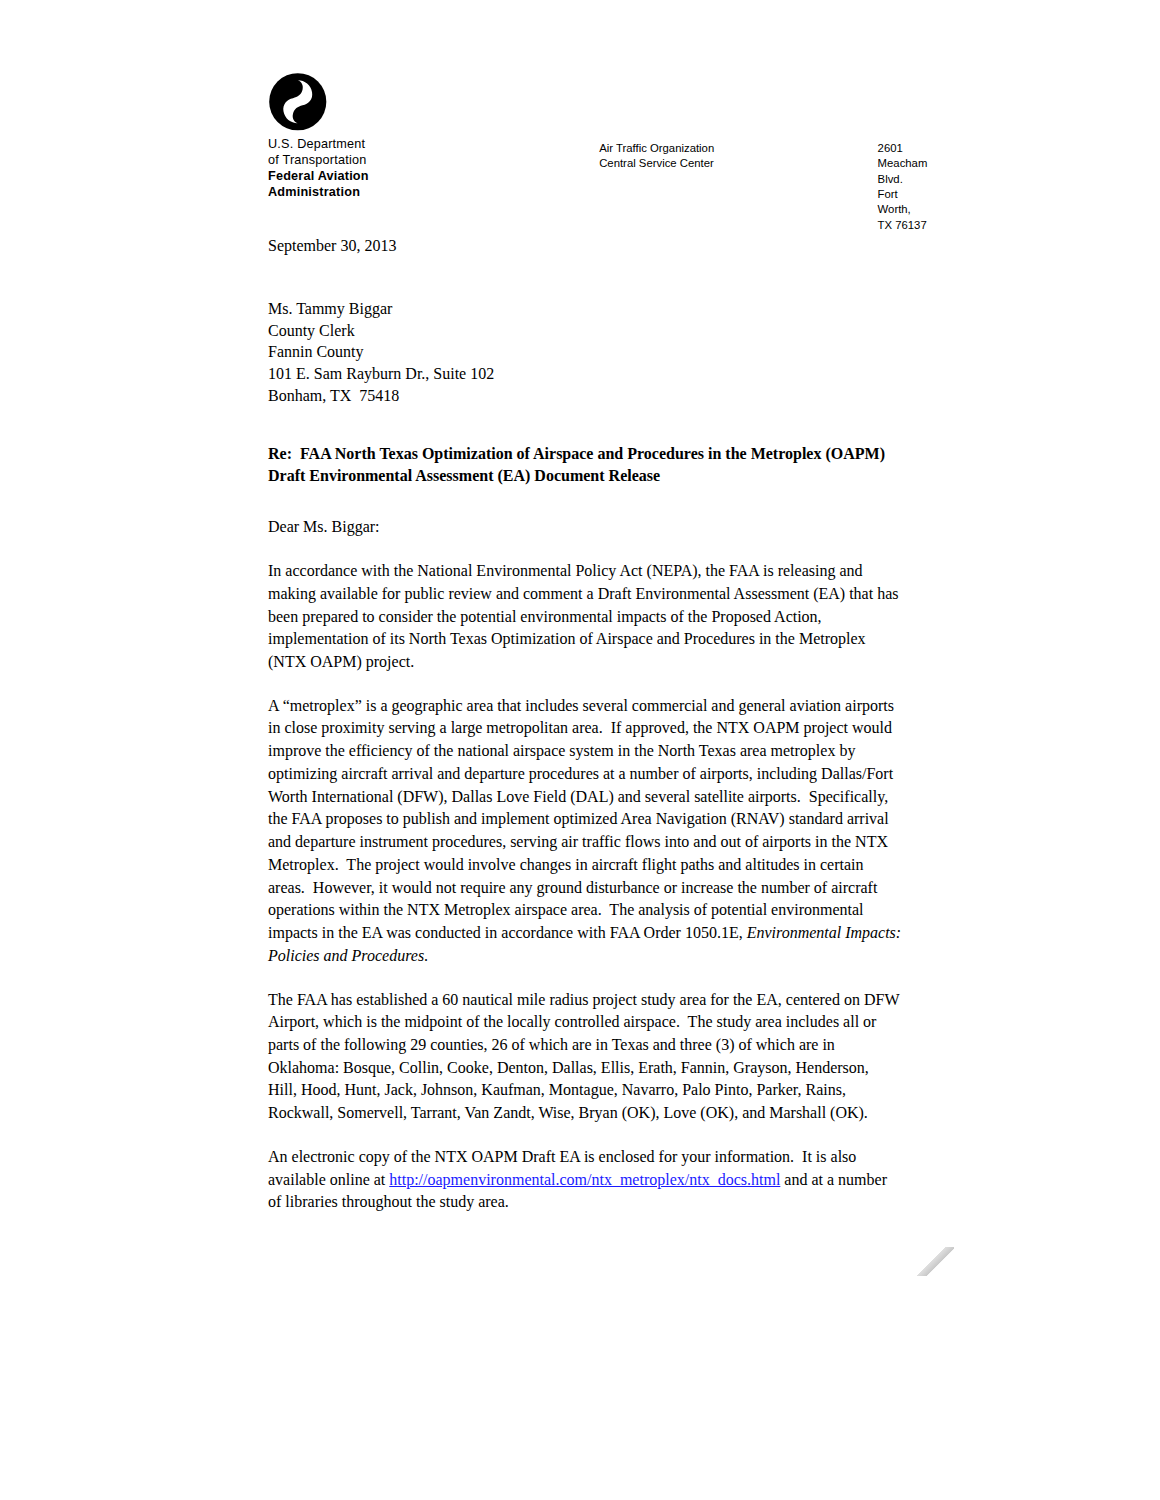U.S. Department
of Transportation
Federal Aviation
Administration
Air Traffic Organization
Central Service Center
2601 Meacham Blvd.
Fort Worth, TX 76137
September 30, 2013
Ms. Tammy Biggar
County Clerk
Fannin County
101 E. Sam Rayburn Dr., Suite 102
Bonham, TX 75418
Re: FAA North Texas Optimization of Airspace and Procedures in the Metroplex (OAPM)
Draft Environmental Assessment (EA) Document Release
Dear Ms. Biggar:
In accordance with the National Environmental Policy Act (NEPA), the FAA is releasing and making available for public review and comment a Draft Environmental Assessment (EA) that has been prepared to consider the potential environmental impacts of the Proposed Action, implementation of its North Texas Optimization of Airspace and Procedures in the Metroplex (NTX OAPM) project.
A “metroplex” is a geographic area that includes several commercial and general aviation airports in close proximity serving a large metropolitan area. If approved, the NTX OAPM project would improve the efficiency of the national airspace system in the North Texas area metroplex by optimizing aircraft arrival and departure procedures at a number of airports, including Dallas/Fort Worth International (DFW), Dallas Love Field (DAL) and several satellite airports. Specifically, the FAA proposes to publish and implement optimized Area Navigation (RNAV) standard arrival and departure instrument procedures, serving air traffic flows into and out of airports in the NTX Metroplex. The project would involve changes in aircraft flight paths and altitudes in certain areas. However, it would not require any ground disturbance or increase the number of aircraft operations within the NTX Metroplex airspace area. The analysis of potential environmental impacts in the EA was conducted in accordance with FAA Order 1050.1E, Environmental Impacts: Policies and Procedures.
The FAA has established a 60 nautical mile radius project study area for the EA, centered on DFW Airport, which is the midpoint of the locally controlled airspace. The study area includes all or parts of the following 29 counties, 26 of which are in Texas and three (3) of which are in Oklahoma: Bosque, Collin, Cooke, Denton, Dallas, Ellis, Erath, Fannin, Grayson, Henderson, Hill, Hood, Hunt, Jack, Johnson, Kaufman, Montague, Navarro, Palo Pinto, Parker, Rains, Rockwall, Somervell, Tarrant, Van Zandt, Wise, Bryan (OK), Love (OK), and Marshall (OK).
An electronic copy of the NTX OAPM Draft EA is enclosed for your information. It is also available online at http://oapmenvironmental.com/ntx_metroplex/ntx_docs.html and at a number of libraries throughout the study area.